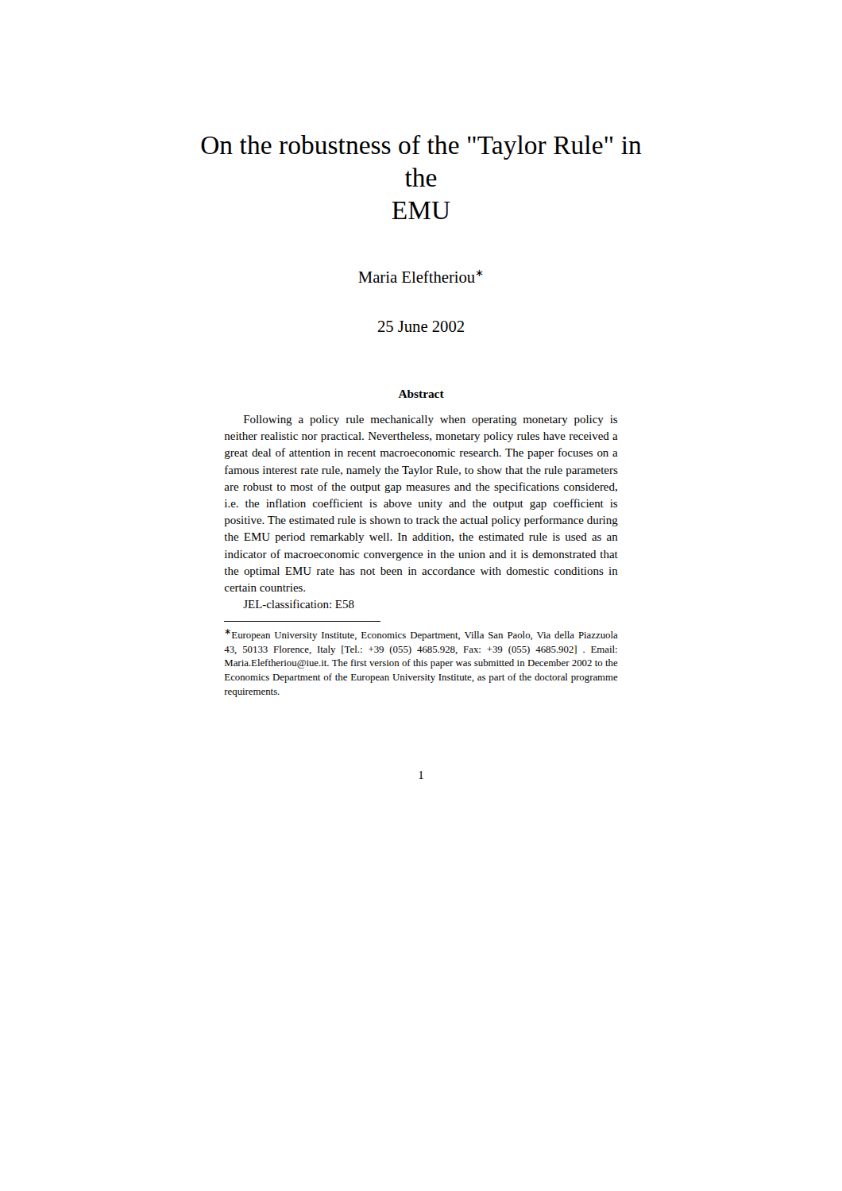On the robustness of the "Taylor Rule" in the
EMU
Maria Eleftheriou∗
25 June 2002
Abstract
Following a policy rule mechanically when operating monetary policy is neither realistic nor practical. Nevertheless, monetary policy rules have received a great deal of attention in recent macroeconomic research. The paper focuses on a famous interest rate rule, namely the Taylor Rule, to show that the rule parameters are robust to most of the output gap measures and the specifications considered, i.e. the inflation coefficient is above unity and the output gap coefficient is positive. The estimated rule is shown to track the actual policy performance during the EMU period remarkably well. In addition, the estimated rule is used as an indicator of macroeconomic convergence in the union and it is demonstrated that the optimal EMU rate has not been in accordance with domestic conditions in certain countries.
JEL-classification: E58
∗European University Institute, Economics Department, Villa San Paolo, Via della Piazzuola 43, 50133 Florence, Italy [Tel.: +39 (055) 4685.928, Fax: +39 (055) 4685.902] . Email: Maria.Eleftheriou@iue.it. The first version of this paper was submitted in December 2002 to the Economics Department of the European University Institute, as part of the doctoral programme requirements.
1